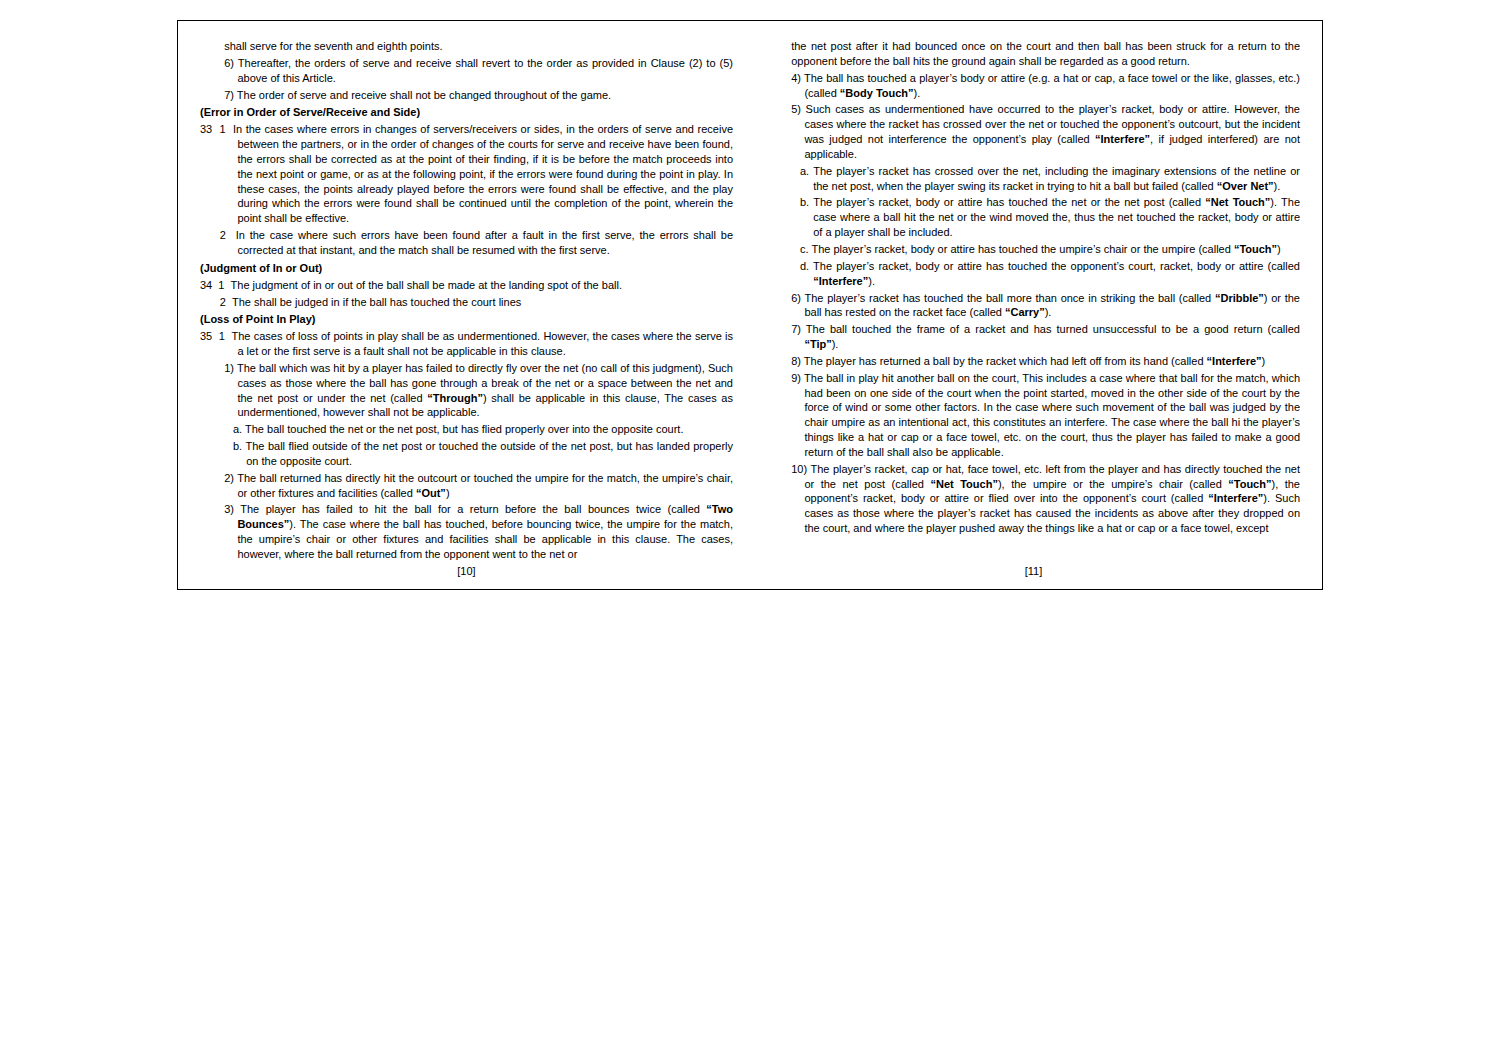shall serve for the seventh and eighth points.
6) Thereafter, the orders of serve and receive shall revert to the order as provided in Clause (2) to (5) above of this Article.
7) The order of serve and receive shall not be changed throughout of the game.
(Error in Order of Serve/Receive and Side)
33 1 In the cases where errors in changes of servers/receivers or sides, in the orders of serve and receive between the partners, or in the order of changes of the courts for serve and receive have been found, the errors shall be corrected as at the point of their finding, if it is be before the match proceeds into the next point or game, or as at the following point, if the errors were found during the point in play. In these cases, the points already played before the errors were found shall be effective, and the play during which the errors were found shall be continued until the completion of the point, wherein the point shall be effective.
2 In the case where such errors have been found after a fault in the first serve, the errors shall be corrected at that instant, and the match shall be resumed with the first serve.
(Judgment of In or Out)
34 1 The judgment of in or out of the ball shall be made at the landing spot of the ball.
2 The shall be judged in if the ball has touched the court lines
(Loss of Point In Play)
35 1 The cases of loss of points in play shall be as undermentioned. However, the cases where the serve is a let or the first serve is a fault shall not be applicable in this clause.
1) The ball which was hit by a player has failed to directly fly over the net (no call of this judgment), Such cases as those where the ball has gone through a break of the net or a space between the net and the net post or under the net (called “Through”) shall be applicable in this clause, The cases as undermentioned, however shall not be applicable.
a. The ball touched the net or the net post, but has flied properly over into the opposite court.
b. The ball flied outside of the net post or touched the outside of the net post, but has landed properly on the opposite court.
2) The ball returned has directly hit the outcourt or touched the umpire for the match, the umpire’s chair, or other fixtures and facilities (called “Out”)
3) The player has failed to hit the ball for a return before the ball bounces twice (called “Two Bounces”). The case where the ball has touched, before bouncing twice, the umpire for the match, the umpire’s chair or other fixtures and facilities shall be applicable in this clause. The cases, however, where the ball returned from the opponent went to the net or
the net post after it had bounced once on the court and then ball has been struck for a return to the opponent before the ball hits the ground again shall be regarded as a good return.
4) The ball has touched a player’s body or attire (e.g. a hat or cap, a face towel or the like, glasses, etc.) (called “Body Touch”).
5) Such cases as undermentioned have occurred to the player’s racket, body or attire. However, the cases where the racket has crossed over the net or touched the opponent’s outcourt, but the incident was judged not interference the opponent’s play (called “Interfere”, if judged interfered) are not applicable.
a. The player’s racket has crossed over the net, including the imaginary extensions of the netline or the net post, when the player swing its racket in trying to hit a ball but failed (called “Over Net”).
b. The player’s racket, body or attire has touched the net or the net post (called “Net Touch”). The case where a ball hit the net or the wind moved the, thus the net touched the racket, body or attire of a player shall be included.
c. The player’s racket, body or attire has touched the umpire’s chair or the umpire (called “Touch”)
d. The player’s racket, body or attire has touched the opponent’s court, racket, body or attire (called “Interfere”).
6) The player’s racket has touched the ball more than once in striking the ball (called “Dribble”) or the ball has rested on the racket face (called “Carry”).
7) The ball touched the frame of a racket and has turned unsuccessful to be a good return (called “Tip”).
8) The player has returned a ball by the racket which had left off from its hand (called “Interfere”)
9) The ball in play hit another ball on the court, This includes a case where that ball for the match, which had been on one side of the court when the point started, moved in the other side of the court by the force of wind or some other factors. In the case where such movement of the ball was judged by the chair umpire as an intentional act, this constitutes an interfere. The case where the ball hi the player’s things like a hat or cap or a face towel, etc. on the court, thus the player has failed to make a good return of the ball shall also be applicable.
10) The player’s racket, cap or hat, face towel, etc. left from the player and has directly touched the net or the net post (called “Net Touch”), the umpire or the umpire’s chair (called “Touch”), the opponent’s racket, body or attire or flied over into the opponent’s court (called “Interfere”). Such cases as those where the player’s racket has caused the incidents as above after they dropped on the court, and where the player pushed away the things like a hat or cap or a face towel, except
[10]
[11]